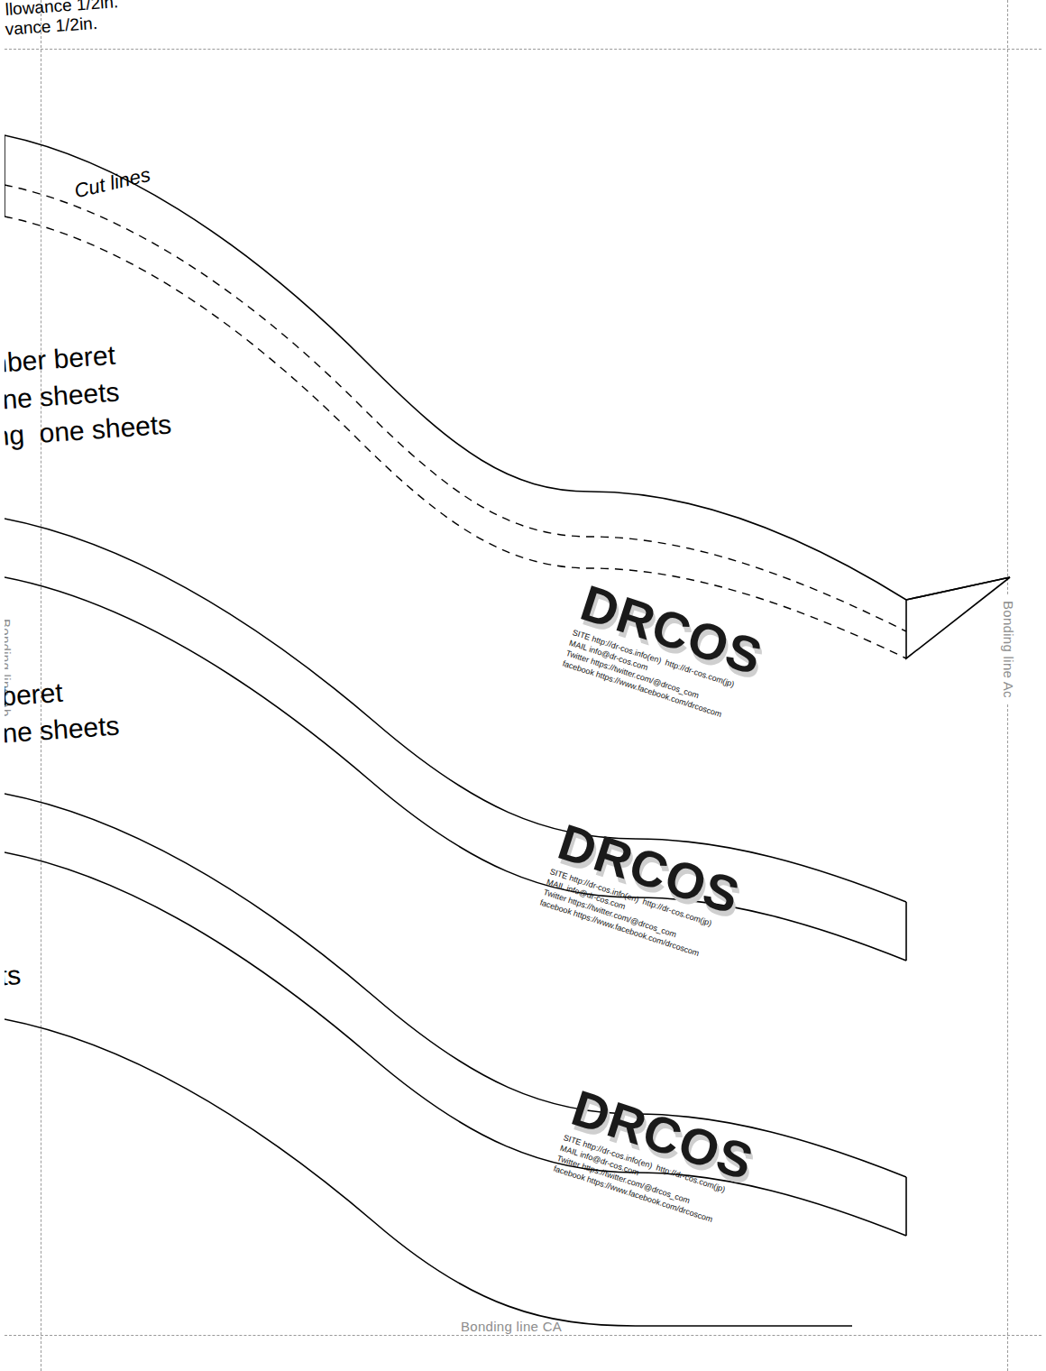Bonding line CA Bonding line Ab Bonding line Ac
Cut lines
umber beret
one sheets
cing one sheets
llowance 1/2in.
er beret
one sheets
vance 1/2in.
eets
DRCOS
SITE http://dr-cos.info(en) http://dr-cos.com(jp)
MAIL info@dr-cos.com
Twitter https://twitter.com/@drcos_com
facebook https://www.facebook.com/drcoscom
DRCOS
SITE http://dr-cos.info(en) http://dr-cos.com(jp)
MAIL info@dr-cos.com
Twitter https://twitter.com/@drcos_com
facebook https://www.facebook.com/drcoscom
DRCOS
SITE http://dr-cos.info(en) http://dr-cos.com(jp)
MAIL info@dr-cos.com
Twitter https://twitter.com/@drcos_com
facebook https://www.facebook.com/drcoscom